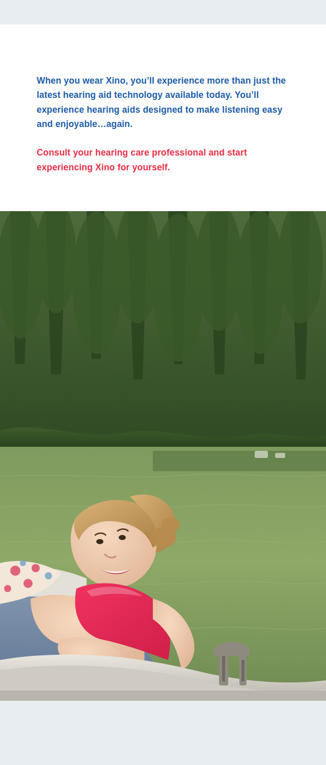When you wear Xino, you’ll experience more than just the latest hearing aid technology available today. You’ll experience hearing aids designed to make listening easy and enjoyable…again.
Consult your hearing care professional and start experiencing Xino for yourself.